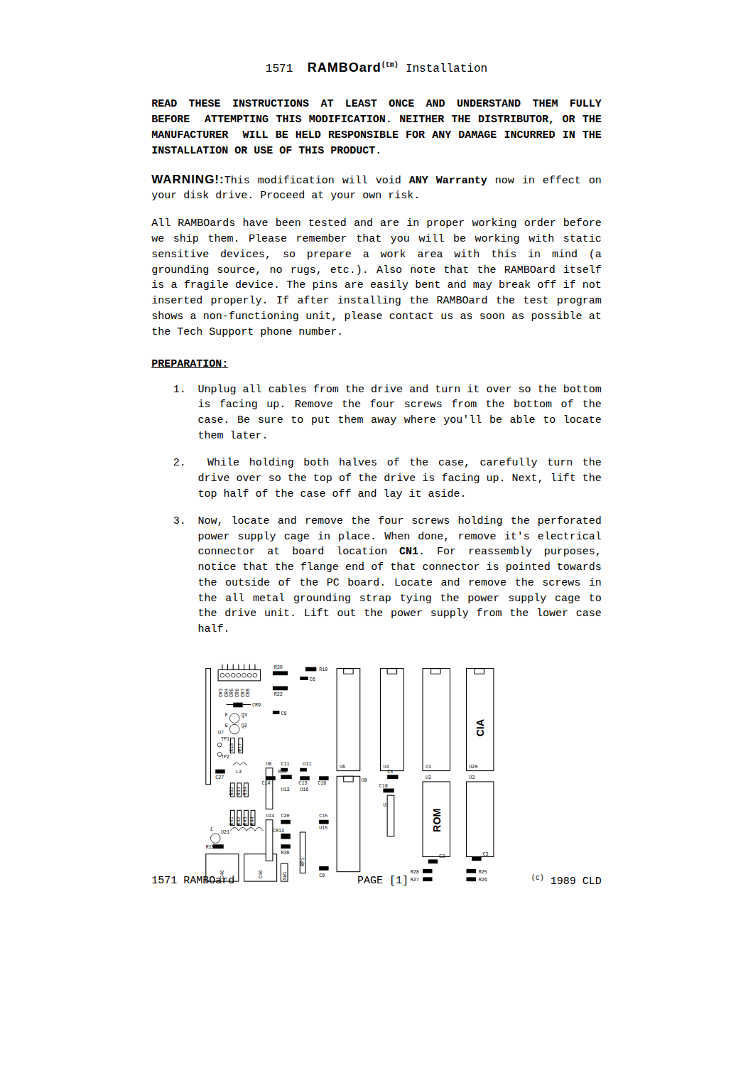1571 RAMBOard(tm) Installation
READ THESE INSTRUCTIONS AT LEAST ONCE AND UNDERSTAND THEM FULLY BEFORE ATTEMPTING THIS MODIFICATION. NEITHER THE DISTRIBUTOR, OR THE MANUFACTURER WILL BE HELD RESPONSIBLE FOR ANY DAMAGE INCURRED IN THE INSTALLATION OR USE OF THIS PRODUCT.
WARNING!: This modification will void ANY Warranty now in effect on your disk drive. Proceed at your own risk.
All RAMBOards have been tested and are in proper working order before we ship them. Please remember that you will be working with static sensitive devices, so prepare a work area with this in mind (a grounding source, no rugs, etc.). Also note that the RAMBOard itself is a fragile device. The pins are easily bent and may break off if not inserted properly. If after installing the RAMBOard the test program shows a non-functioning unit, please contact us as soon as possible at the Tech Support phone number.
PREPARATION:
Unplug all cables from the drive and turn it over so the bottom is facing up. Remove the four screws from the bottom of the case. Be sure to put them away where you'll be able to locate them later.
While holding both halves of the case, carefully turn the drive over so the top of the drive is facing up. Next, lift the top half of the case off and lay it aside.
Now, locate and remove the four screws holding the perforated power supply cage in place. When done, remove it's electrical connector at board location CN1. For reassembly purposes, notice that the flange end of that connector is pointed towards the outside of the PC board. Locate and remove the screws in the all metal grounding strap tying the power supply cage to the drive unit. Lift out the power supply from the lower case half.
CR3 CR4 CR5 CR6 CR7 CR8 R30 R22 R19 C6 CR9 Q3 E Q2 E C8 U7 TP1 TP2 R18 R17 C27 L3 R32 R33 R34 R41 R42 R43 R44 1 U21 R15 C46 C46 U8 C11 U11 C14 R35 C13 C16 U13 U16 U14 C20 CR13 R36 C15 U15 RP1 SW1 C9 U6 U9 U4 C4 C19 U19 U1 U2 ROM CIA U20 U3 C2 C3 R28 R27 R25 R26
1571 RAMBOard (c) 1989 CLD
PAGE [1]